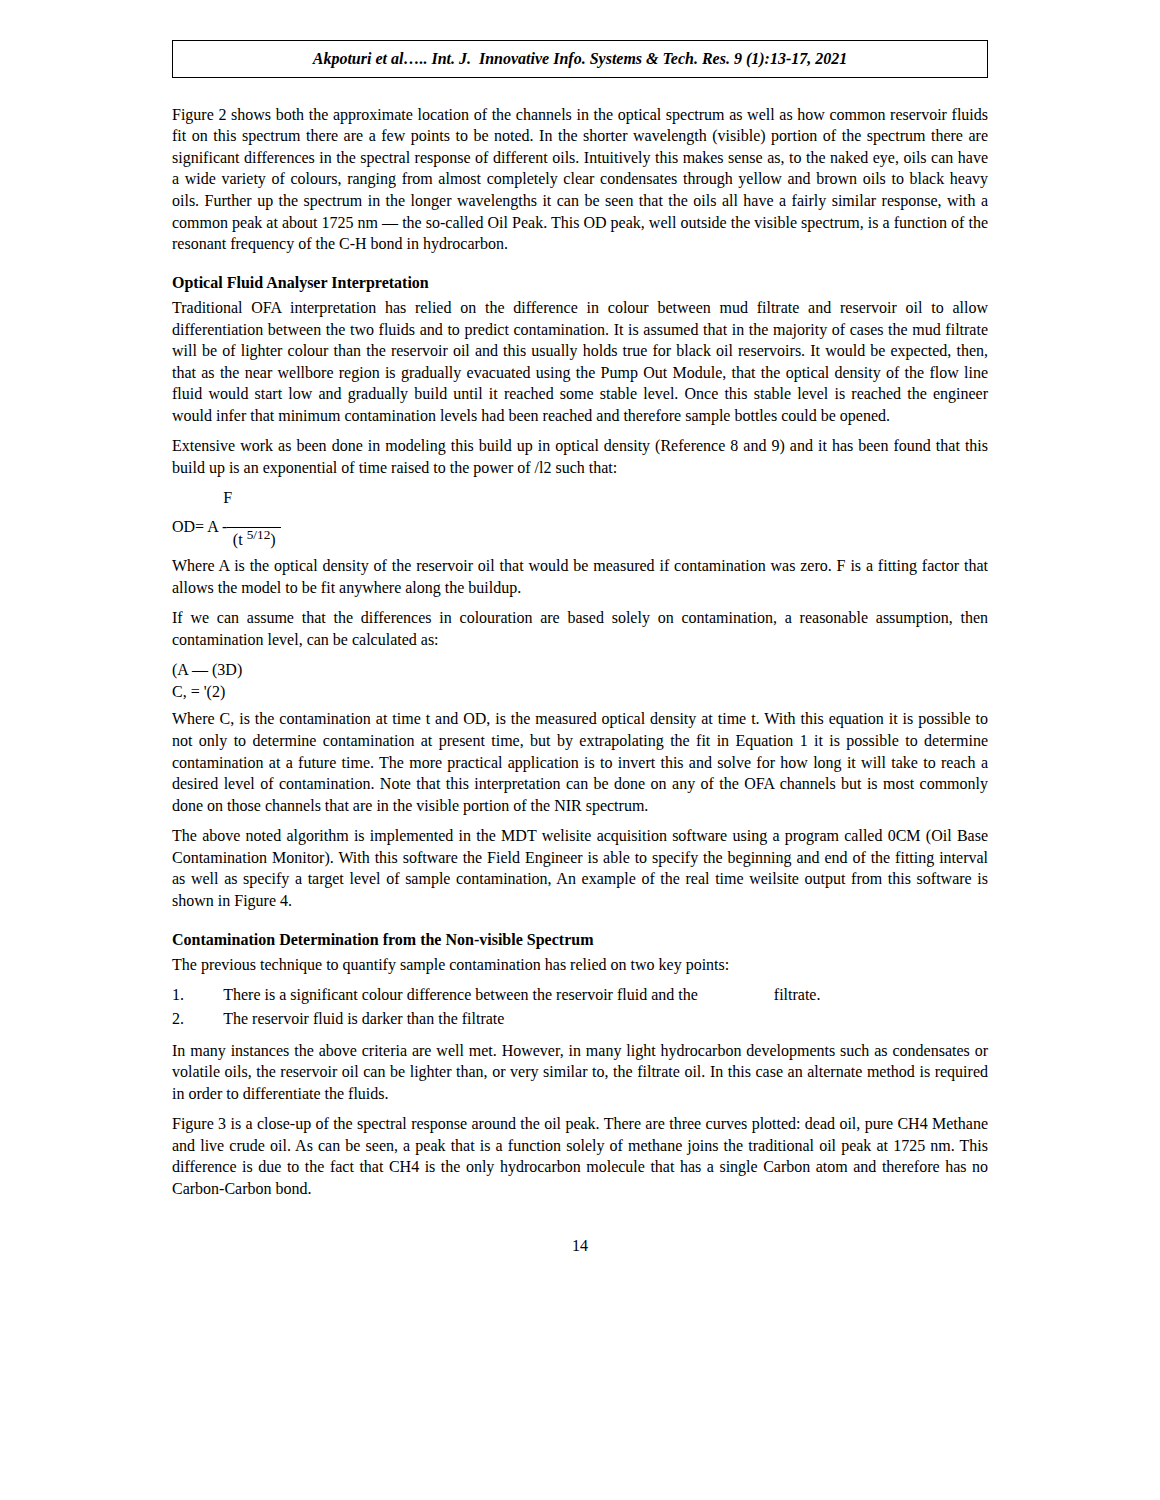Akpoturi et al….. Int. J. Innovative Info. Systems & Tech. Res. 9 (1):13-17, 2021
Figure 2 shows both the approximate location of the channels in the optical spectrum as well as how common reservoir fluids fit on this spectrum there are a few points to be noted. In the shorter wavelength (visible) portion of the spectrum there are significant differences in the spectral response of different oils. Intuitively this makes sense as, to the naked eye, oils can have a wide variety of colours, ranging from almost completely clear condensates through yellow and brown oils to black heavy oils. Further up the spectrum in the longer wavelengths it can be seen that the oils all have a fairly similar response, with a common peak at about 1725 nm — the so-called Oil Peak. This OD peak, well outside the visible spectrum, is a function of the resonant frequency of the C-H bond in hydrocarbon.
Optical Fluid Analyser Interpretation
Traditional OFA interpretation has relied on the difference in colour between mud filtrate and reservoir oil to allow differentiation between the two fluids and to predict contamination. It is assumed that in the majority of cases the mud filtrate will be of lighter colour than the reservoir oil and this usually holds true for black oil reservoirs. It would be expected, then, that as the near wellbore region is gradually evacuated using the Pump Out Module, that the optical density of the flow line fluid would start low and gradually build until it reached some stable level. Once this stable level is reached the engineer would infer that minimum contamination levels had been reached and therefore sample bottles could be opened.
Extensive work as been done in modeling this build up in optical density (Reference 8 and 9) and it has been found that this build up is an exponential of time raised to the power of /l2 such that:
F
OD= A - (t 5/12)
Where A is the optical density of the reservoir oil that would be measured if contamination was zero. F is a fitting factor that allows the model to be fit anywhere along the buildup.
If we can assume that the differences in colouration are based solely on contamination, a reasonable assumption, then contamination level, can be calculated as:
(A — (3D)
C, = '(2)
Where C, is the contamination at time t and OD, is the measured optical density at time t. With this equation it is possible to not only to determine contamination at present time, but by extrapolating the fit in Equation 1 it is possible to determine contamination at a future time. The more practical application is to invert this and solve for how long it will take to reach a desired level of contamination. Note that this interpretation can be done on any of the OFA channels but is most commonly done on those channels that are in the visible portion of the NIR spectrum.
The above noted algorithm is implemented in the MDT welisite acquisition software using a program called 0CM (Oil Base Contamination Monitor). With this software the Field Engineer is able to specify the beginning and end of the fitting interval as well as specify a target level of sample contamination, An example of the real time weilsite output from this software is shown in Figure 4.
Contamination Determination from the Non-visible Spectrum
The previous technique to quantify sample contamination has relied on two key points:
There is a significant colour difference between the reservoir fluid and the filtrate.
The reservoir fluid is darker than the filtrate
In many instances the above criteria are well met. However, in many light hydrocarbon developments such as condensates or volatile oils, the reservoir oil can be lighter than, or very similar to, the filtrate oil. In this case an alternate method is required in order to differentiate the fluids.
Figure 3 is a close-up of the spectral response around the oil peak. There are three curves plotted: dead oil, pure CH4 Methane and live crude oil. As can be seen, a peak that is a function solely of methane joins the traditional oil peak at 1725 nm. This difference is due to the fact that CH4 is the only hydrocarbon molecule that has a single Carbon atom and therefore has no Carbon-Carbon bond.
14